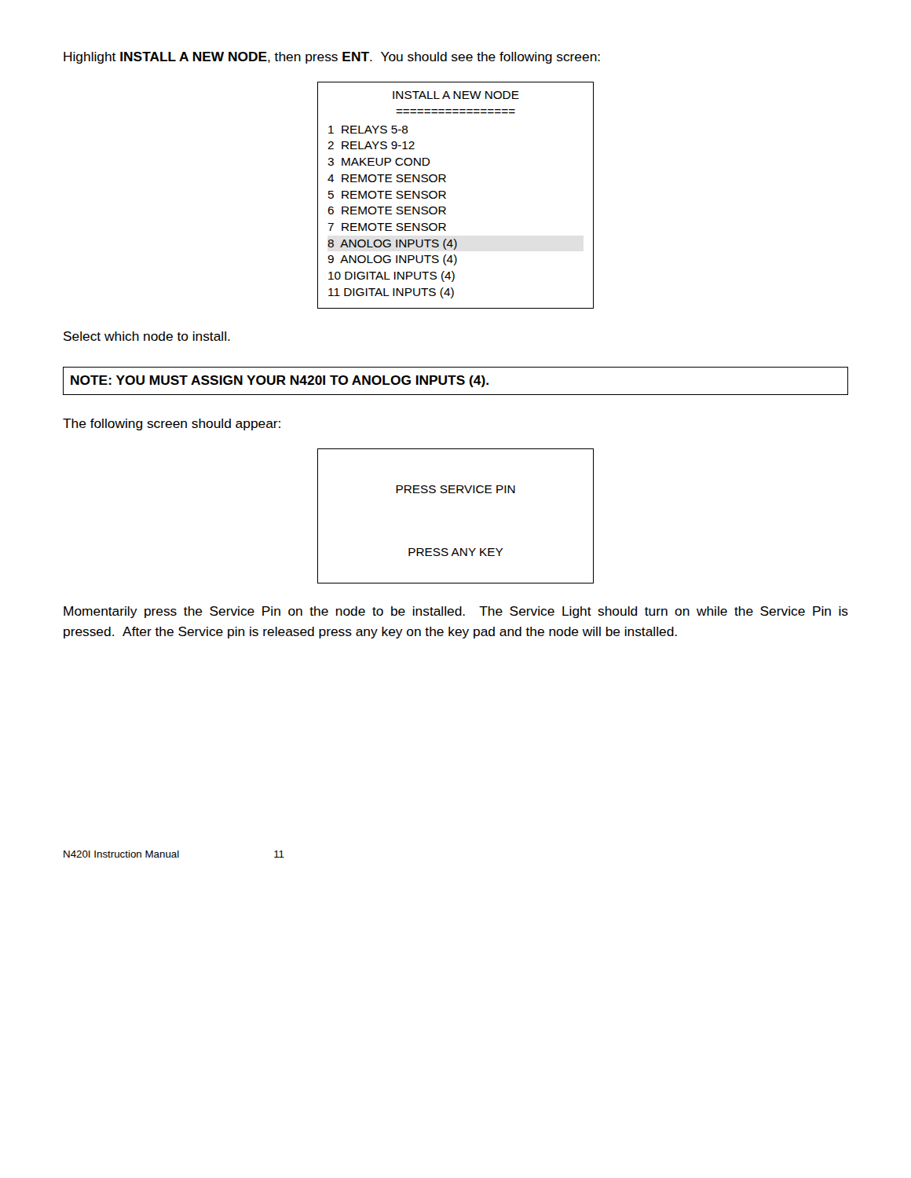Highlight INSTALL A NEW NODE, then press ENT. You should see the following screen:
INSTALL A NEW NODE
=================
1 RELAYS 5-8
2 RELAYS 9-12
3 MAKEUP COND
4 REMOTE SENSOR
5 REMOTE SENSOR
6 REMOTE SENSOR
7 REMOTE SENSOR
8 ANOLOG INPUTS (4)
9 ANOLOG INPUTS (4)
10 DIGITAL INPUTS (4)
11 DIGITAL INPUTS (4)
Select which node to install.
NOTE: YOU MUST ASSIGN YOUR N420I TO ANOLOG INPUTS (4).
The following screen should appear:
PRESS SERVICE PIN
PRESS ANY KEY
Momentarily press the Service Pin on the node to be installed. The Service Light should turn on while the Service Pin is pressed. After the Service pin is released press any key on the key pad and the node will be installed.
N420I Instruction Manual 11